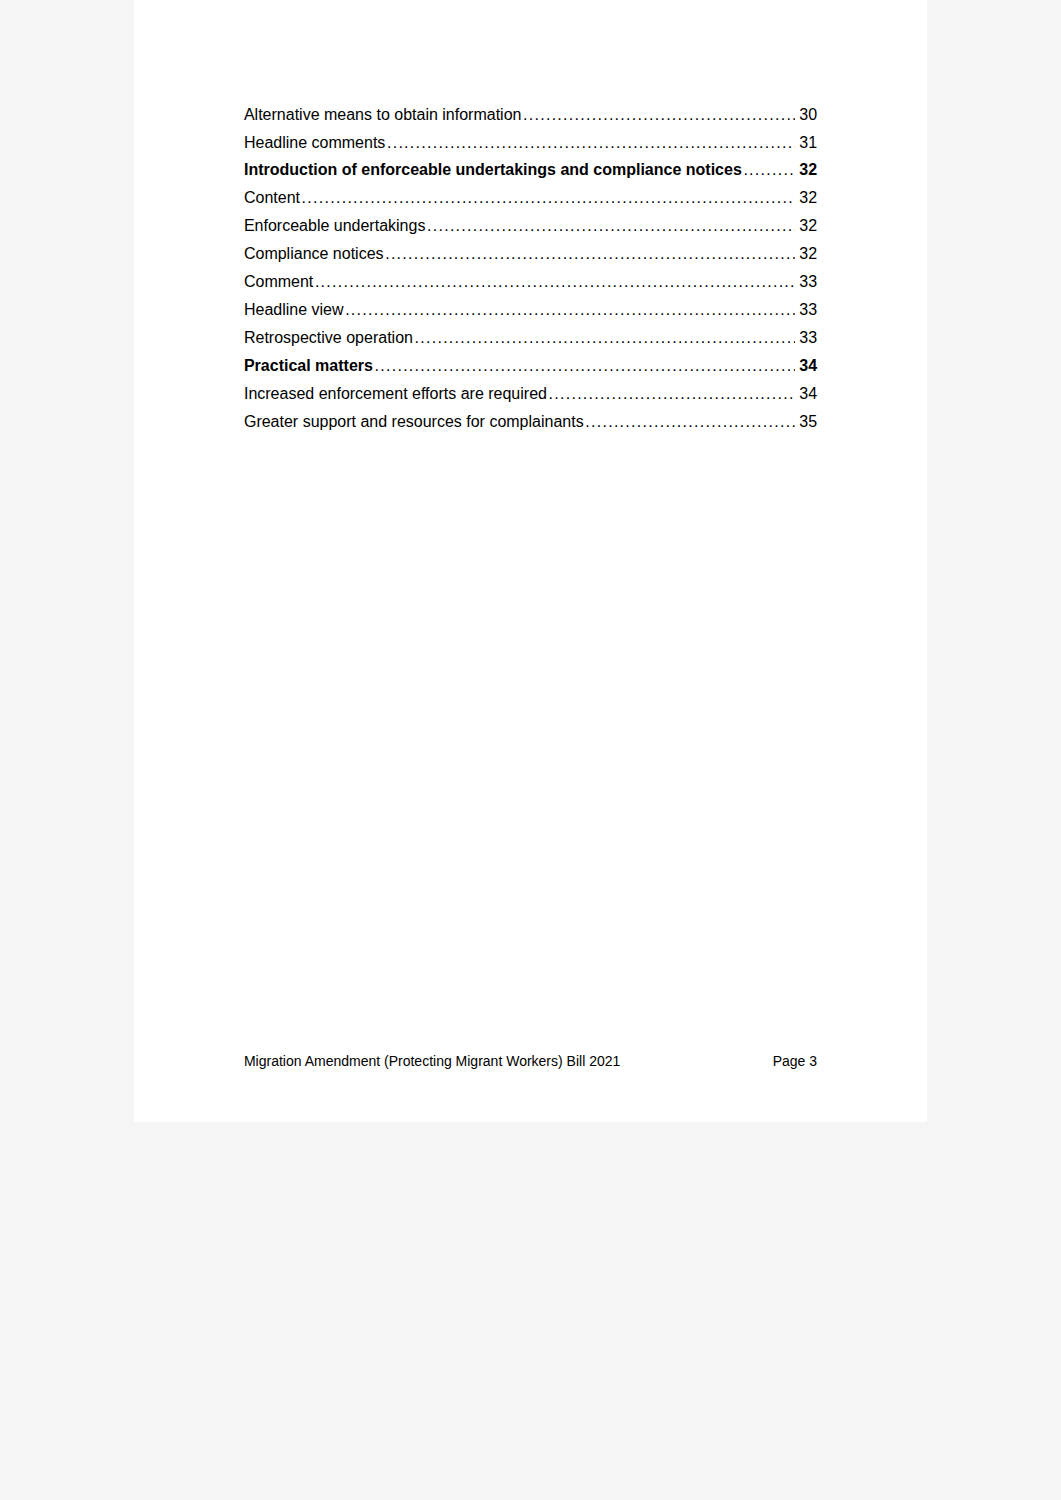Alternative means to obtain information .................................................................................................................................................. 30
Headline comments .................................................................................................................................................. 31
Introduction of enforceable undertakings and compliance notices .................................................................................................................................................. 32
Content .................................................................................................................................................. 32
Enforceable undertakings .................................................................................................................................................. 32
Compliance notices .................................................................................................................................................. 32
Comment .................................................................................................................................................. 33
Headline view .................................................................................................................................................. 33
Retrospective operation .................................................................................................................................................. 33
Practical matters .................................................................................................................................................. 34
Increased enforcement efforts are required .................................................................................................................................................. 34
Greater support and resources for complainants .................................................................................................................................................. 35
Migration Amendment (Protecting Migrant Workers) Bill 2021
Page 3